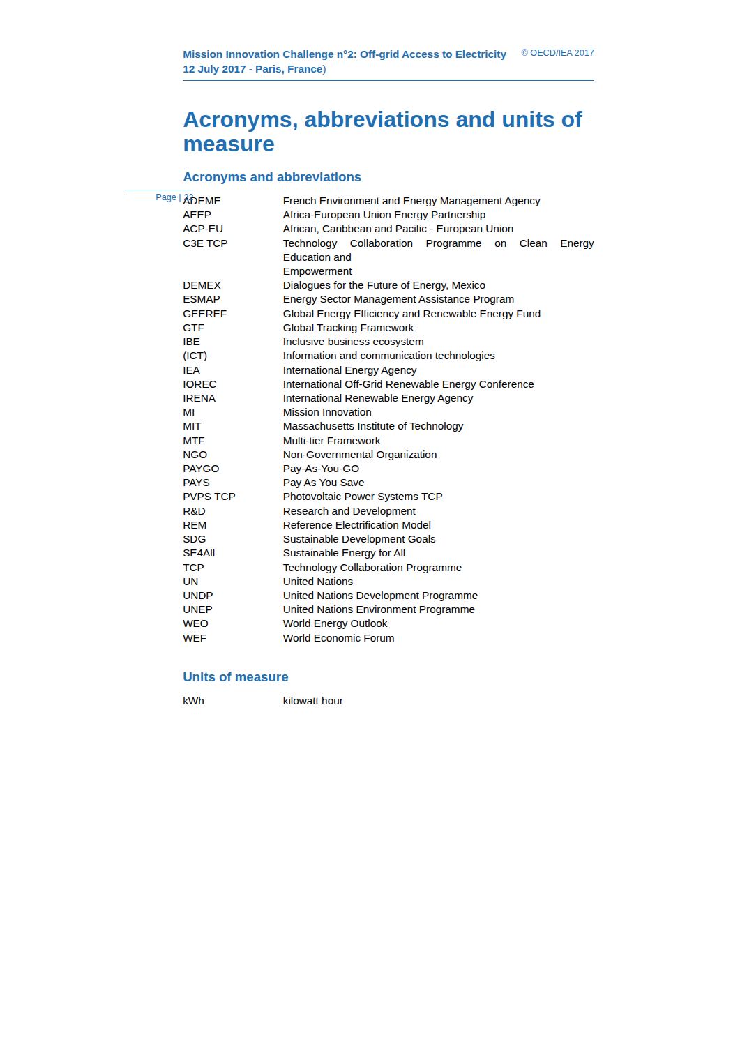Mission Innovation Challenge n°2: Off-grid Access to Electricity
12 July 2017 - Paris, France)
© OECD/IEA 2017
Acronyms, abbreviations and units of measure
Acronyms and abbreviations
Page | 22
ADEME
French Environment and Energy Management Agency
AEEP
Africa-European Union Energy Partnership
ACP-EU
African, Caribbean and Pacific - European Union
C3E TCP
Technology Collaboration Programme on Clean Energy Education andEmpowerment
DEMEX
Dialogues for the Future of Energy, Mexico
ESMAP
Energy Sector Management Assistance Program
GEEREF
Global Energy Efficiency and Renewable Energy Fund
GTF
Global Tracking Framework
IBE
Inclusive business ecosystem
(ICT)
Information and communication technologies
IEA
International Energy Agency
IOREC
International Off-Grid Renewable Energy Conference
IRENA
International Renewable Energy Agency
MI
Mission Innovation
MIT
Massachusetts Institute of Technology
MTF
Multi-tier Framework
NGO
Non-Governmental Organization
PAYGO
Pay-As-You-GO
PAYS
Pay As You Save
PVPS TCP
Photovoltaic Power Systems TCP
R&D
Research and Development
REM
Reference Electrification Model
SDG
Sustainable Development Goals
SE4All
Sustainable Energy for All
TCP
Technology Collaboration Programme
UN
United Nations
UNDP
United Nations Development Programme
UNEP
United Nations Environment Programme
WEO
World Energy Outlook
WEF
World Economic Forum
Units of measure
kWh
kilowatt hour